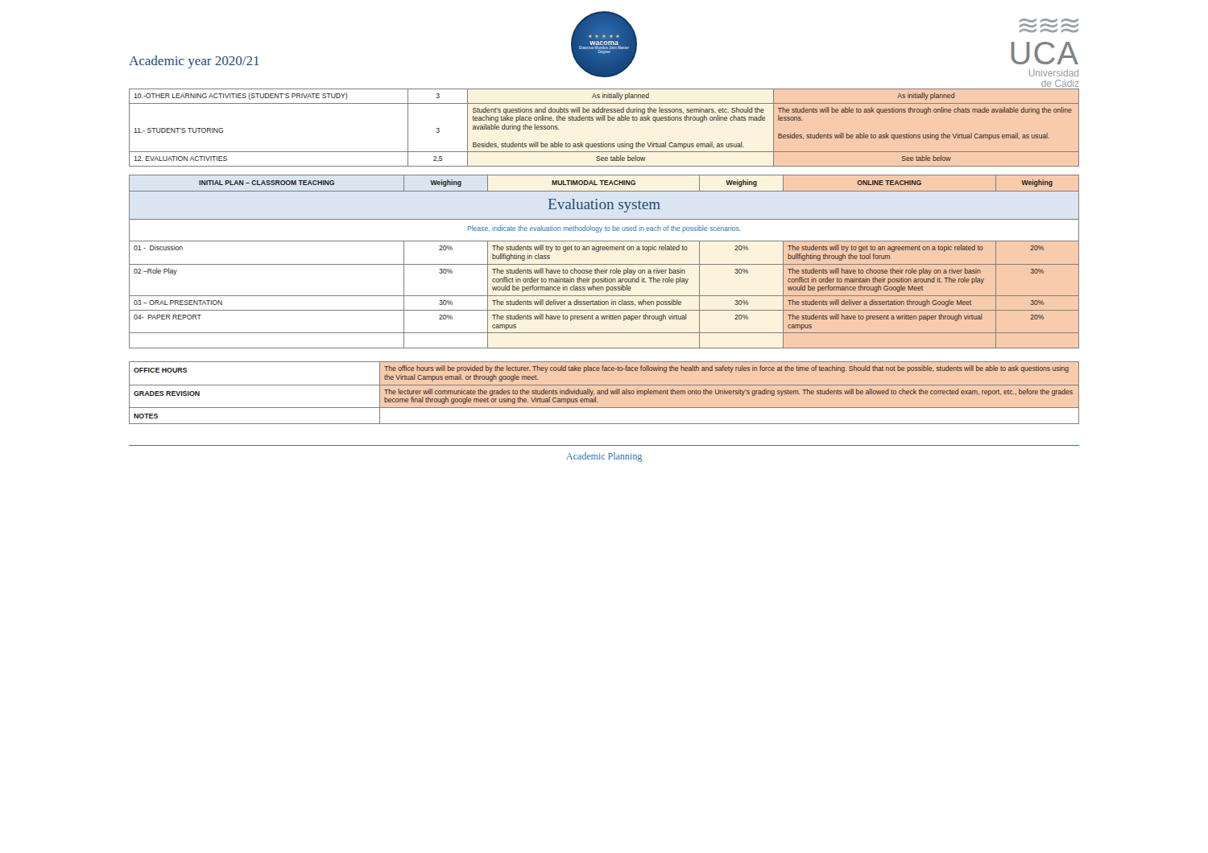Academic year 2020/21
★ ★ ★ ★ ★
wacoma
Erasmus Mundus Joint Master Degree
≋≋≋
UCA
Universidad
de Cádiz
| 10.-OTHER LEARNING ACTIVITIES (STUDENT’S PRIVATE STUDY) | 3 | As initially planned | As initially planned |
| 11.- STUDENT’S TUTORING | 3 | Student’s questions and doubts will be addressed during the lessons, seminars, etc. Should the teaching take place online, the students will be able to ask questions through online chats made available during the lessons. Besides, students will be able to ask questions using the Virtual Campus email, as usual. | The students will be able to ask questions through online chats made available during the online lessons. Besides, students will be able to ask questions using the Virtual Campus email, as usual. |
| 12. EVALUATION ACTIVITIES | 2,5 | See table below | See table below |
| Evaluation system |
| Please, indicate the evaluation methodology to be used in each of the possible scenarios. |
| INITIAL PLAN – CLASSROOM TEACHING | Weighing | MULTIMODAL TEACHING | Weighing | ONLINE TEACHING | Weighing |
| 01 - Discussion | 20% | The students will try to get to an agreement on a topic related to bullfighting in class | 20% | The students will try to get to an agreement on a topic related to bullfighting through the tool forum | 20% |
| 02 –Role Play | 30% | The students will have to choose their role play on a river basin conflict in order to maintain their position around it. The role play would be performance in class when possible | 30% | The students will have to choose their role play on a river basin conflict in order to maintain their position around it. The role play would be performance through Google Meet | 30% |
| 03 – ORAL PRESENTATION | 30% | The students will deliver a dissertation in class, when possible | 30% | The students will deliver a dissertation through Google Meet | 30% |
| 04- PAPER REPORT | 20% | The students will have to present a written paper through virtual campus | 20% | The students will have to present a written paper through virtual campus | 20% |
| OFFICE HOURS | The office hours will be provided by the lecturer. They could take place face-to-face following the health and safety rules in force at the time of teaching. Should that not be possible, students will be able to ask questions using the Virtual Campus email. or through google meet. |
| GRADES REVISION | The lecturer will communicate the grades to the students individually, and will also implement them onto the University’s grading system. The students will be allowed to check the corrected exam, report, etc., before the grades become final through google meet or using the. Virtual Campus email. |
| NOTES | |
Academic Planning